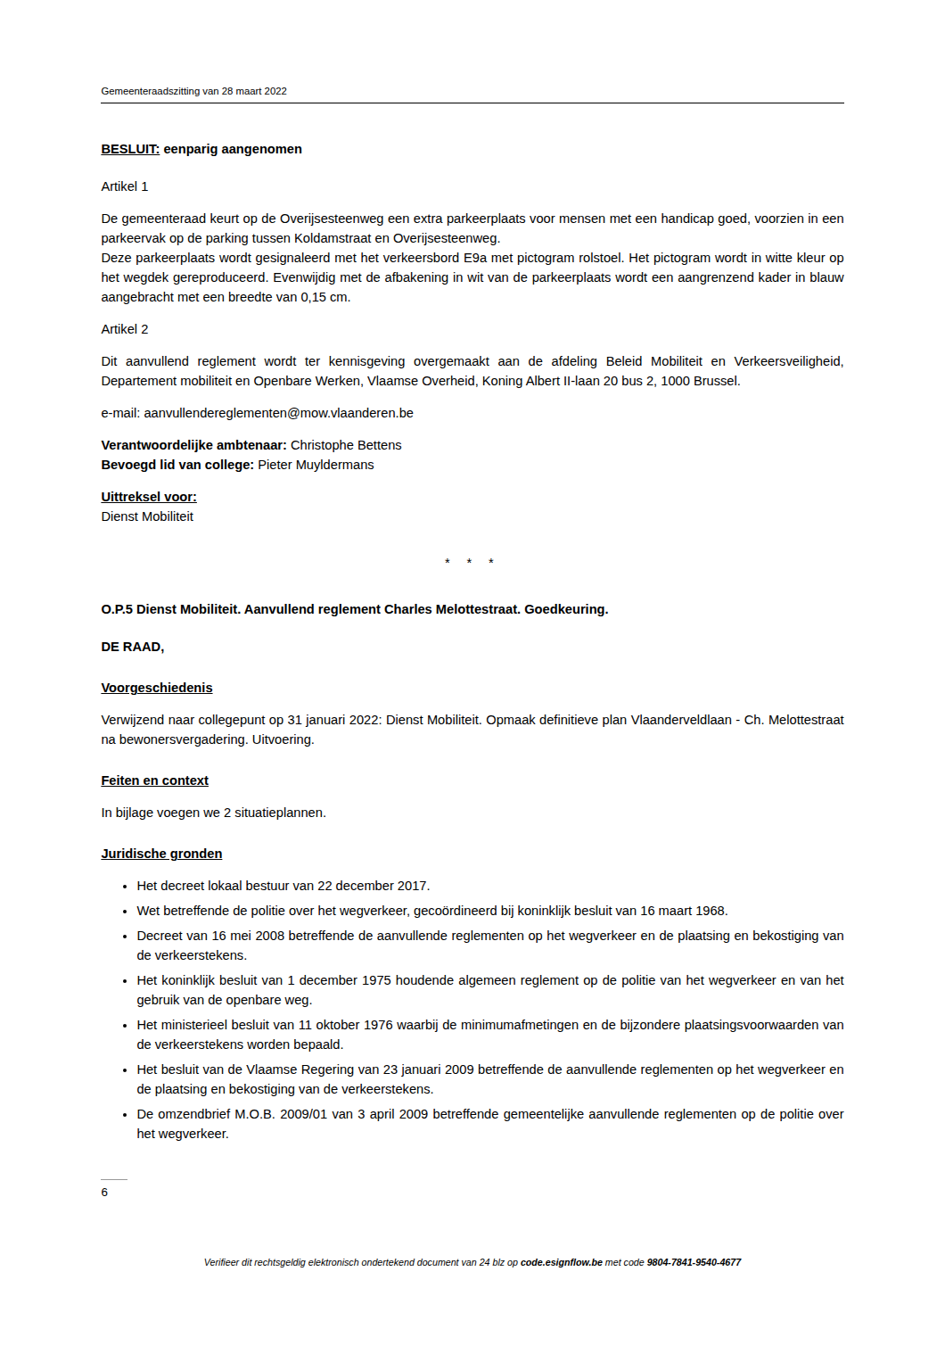Gemeenteraadszitting van 28 maart 2022
BESLUIT: eenparig aangenomen
Artikel 1
De gemeenteraad keurt op de Overijsesteenweg een extra parkeerplaats voor mensen met een handicap goed, voorzien in een parkeervak op de parking tussen Koldamstraat en Overijsesteenweg.
Deze parkeerplaats wordt gesignaleerd met het verkeersbord E9a met pictogram rolstoel. Het pictogram wordt in witte kleur op het wegdek gereproduceerd. Evenwijdig met de afbakening in wit van de parkeerplaats wordt een aangrenzend kader in blauw aangebracht met een breedte van 0,15 cm.
Artikel 2
Dit aanvullend reglement wordt ter kennisgeving overgemaakt aan de afdeling Beleid Mobiliteit en Verkeersveiligheid, Departement mobiliteit en Openbare Werken, Vlaamse Overheid, Koning Albert II-laan 20 bus 2, 1000 Brussel.
e-mail: aanvullendereglementen@mow.vlaanderen.be
Verantwoordelijke ambtenaar: Christophe Bettens
Bevoegd lid van college: Pieter Muyldermans
Uittreksel voor:
Dienst Mobiliteit
* * *
O.P.5 Dienst Mobiliteit. Aanvullend reglement Charles Melottestraat. Goedkeuring.
DE RAAD,
Voorgeschiedenis
Verwijzend naar collegepunt op 31 januari 2022: Dienst Mobiliteit. Opmaak definitieve plan Vlaanderveldlaan - Ch. Melottestraat na bewonersvergadering. Uitvoering.
Feiten en context
In bijlage voegen we 2 situatieplannen.
Juridische gronden
Het decreet lokaal bestuur van 22 december 2017.
Wet betreffende de politie over het wegverkeer, gecoördineerd bij koninklijk besluit van 16 maart 1968.
Decreet van 16 mei 2008 betreffende de aanvullende reglementen op het wegverkeer en de plaatsing en bekostiging van de verkeerstekens.
Het koninklijk besluit van 1 december 1975 houdende algemeen reglement op de politie van het wegverkeer en van het gebruik van de openbare weg.
Het ministerieel besluit van 11 oktober 1976 waarbij de minimumafmetingen en de bijzondere plaatsingsvoorwaarden van de verkeerstekens worden bepaald.
Het besluit van de Vlaamse Regering van 23 januari 2009 betreffende de aanvullende reglementen op het wegverkeer en de plaatsing en bekostiging van de verkeerstekens.
De omzendbrief M.O.B. 2009/01 van 3 april 2009 betreffende gemeentelijke aanvullende reglementen op de politie over het wegverkeer.
6
Verifieer dit rechtsgeldig elektronisch ondertekend document van 24 blz op code.esignflow.be met code 9804-7841-9540-4677